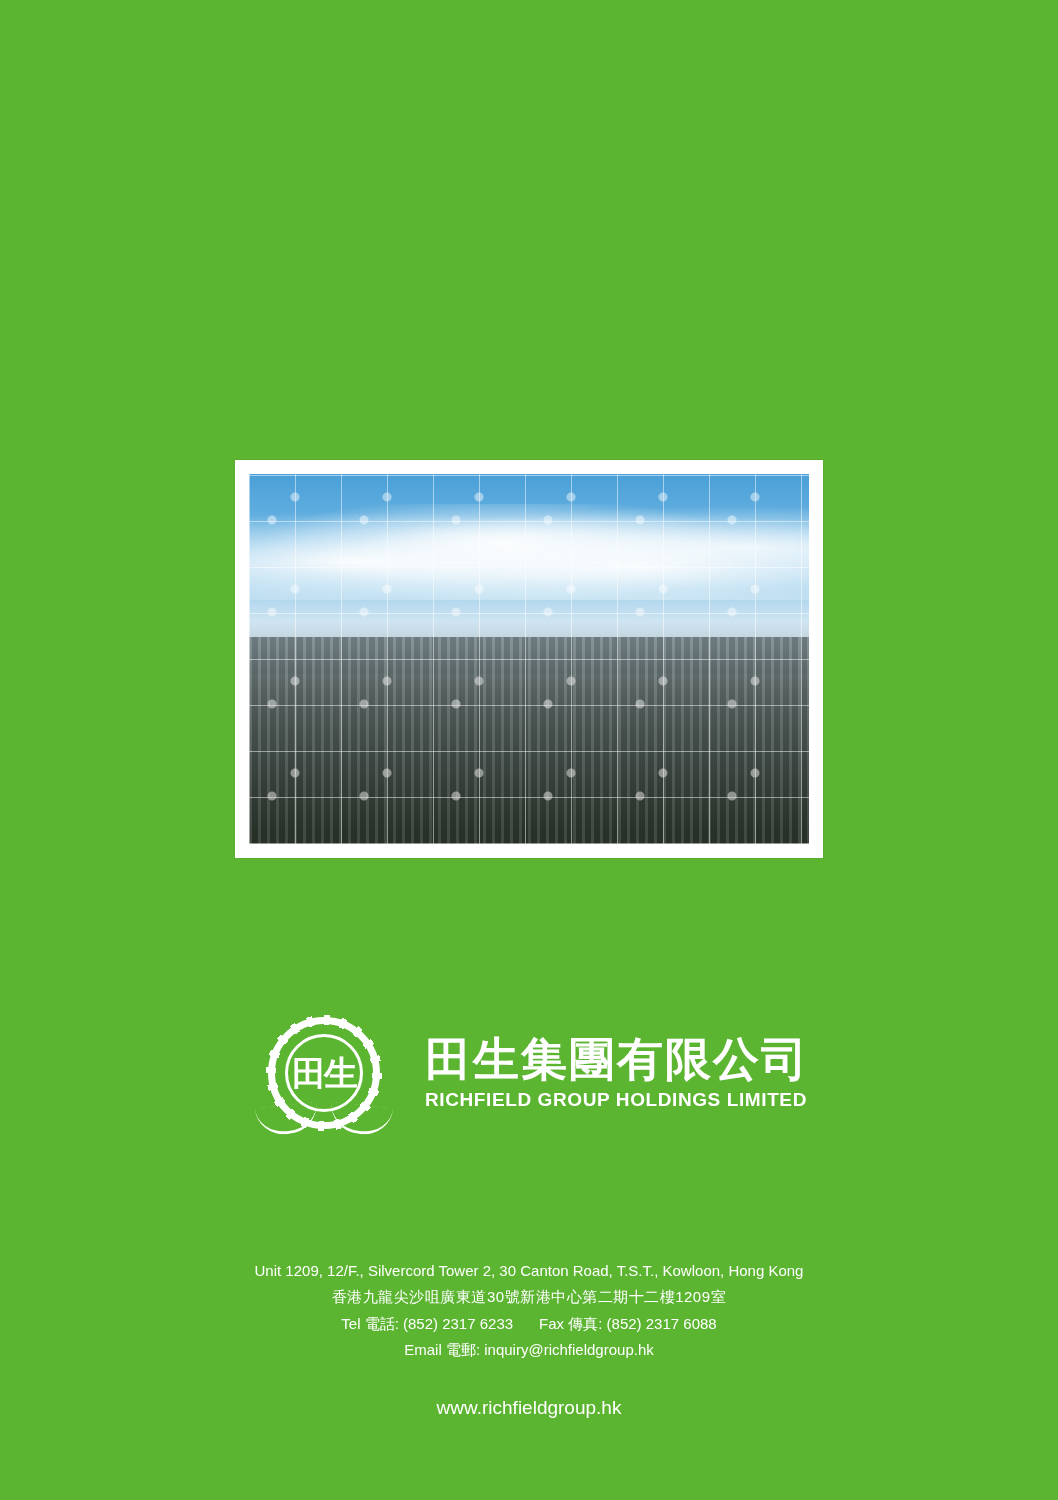田生
田生集團有限公司
RICHFIELD GROUP HOLDINGS LIMITED
Unit 1209, 12/F., Silvercord Tower 2, 30 Canton Road, T.S.T., Kowloon, Hong Kong
香港九龍尖沙咀廣東道30號新港中心第二期十二樓1209室
Tel 電話: (852) 2317 6233 Fax 傳真: (852) 2317 6088
Email 電郵: inquiry@richfieldgroup.hk
www.richfieldgroup.hk